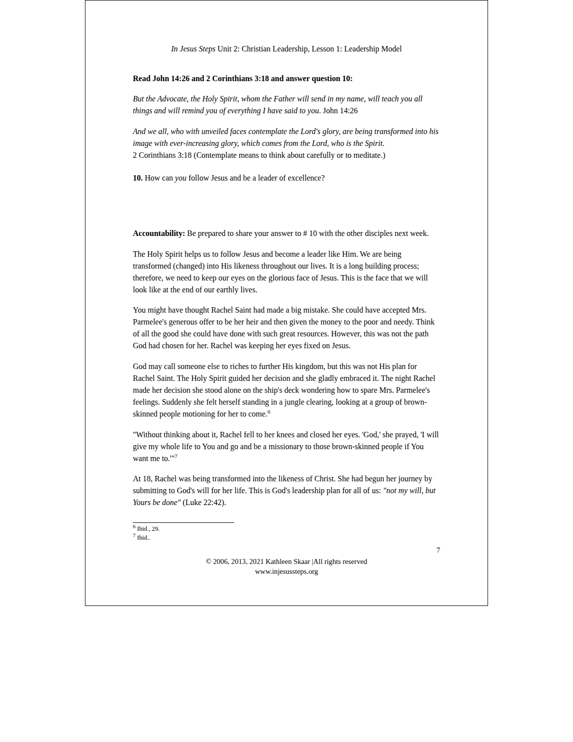In Jesus Steps Unit 2: Christian Leadership, Lesson 1: Leadership Model
Read John 14:26 and 2 Corinthians 3:18 and answer question 10:
But the Advocate, the Holy Spirit, whom the Father will send in my name, will teach you all things and will remind you of everything I have said to you. John 14:26
And we all, who with unveiled faces contemplate the Lord's glory, are being transformed into his image with ever-increasing glory, which comes from the Lord, who is the Spirit.
2 Corinthians 3:18 (Contemplate means to think about carefully or to meditate.)
10. How can you follow Jesus and be a leader of excellence?
Accountability: Be prepared to share your answer to # 10 with the other disciples next week.
The Holy Spirit helps us to follow Jesus and become a leader like Him. We are being transformed (changed) into His likeness throughout our lives. It is a long building process; therefore, we need to keep our eyes on the glorious face of Jesus. This is the face that we will look like at the end of our earthly lives.
You might have thought Rachel Saint had made a big mistake. She could have accepted Mrs. Parmelee's generous offer to be her heir and then given the money to the poor and needy. Think of all the good she could have done with such great resources. However, this was not the path God had chosen for her. Rachel was keeping her eyes fixed on Jesus.
God may call someone else to riches to further His kingdom, but this was not His plan for Rachel Saint. The Holy Spirit guided her decision and she gladly embraced it. The night Rachel made her decision she stood alone on the ship's deck wondering how to spare Mrs. Parmelee's feelings. Suddenly she felt herself standing in a jungle clearing, looking at a group of brown-skinned people motioning for her to come.6
"Without thinking about it, Rachel fell to her knees and closed her eyes. 'God,' she prayed, 'I will give my whole life to You and go and be a missionary to those brown-skinned people if You want me to.'"7
At 18, Rachel was being transformed into the likeness of Christ. She had begun her journey by submitting to God's will for her life. This is God's leadership plan for all of us: "not my will, but Yours be done" (Luke 22:42).
6 Ibid., 29.
7 Ibid..
7
© 2006, 2013, 2021 Kathleen Skaar |All rights reserved
www.injesussteps.org